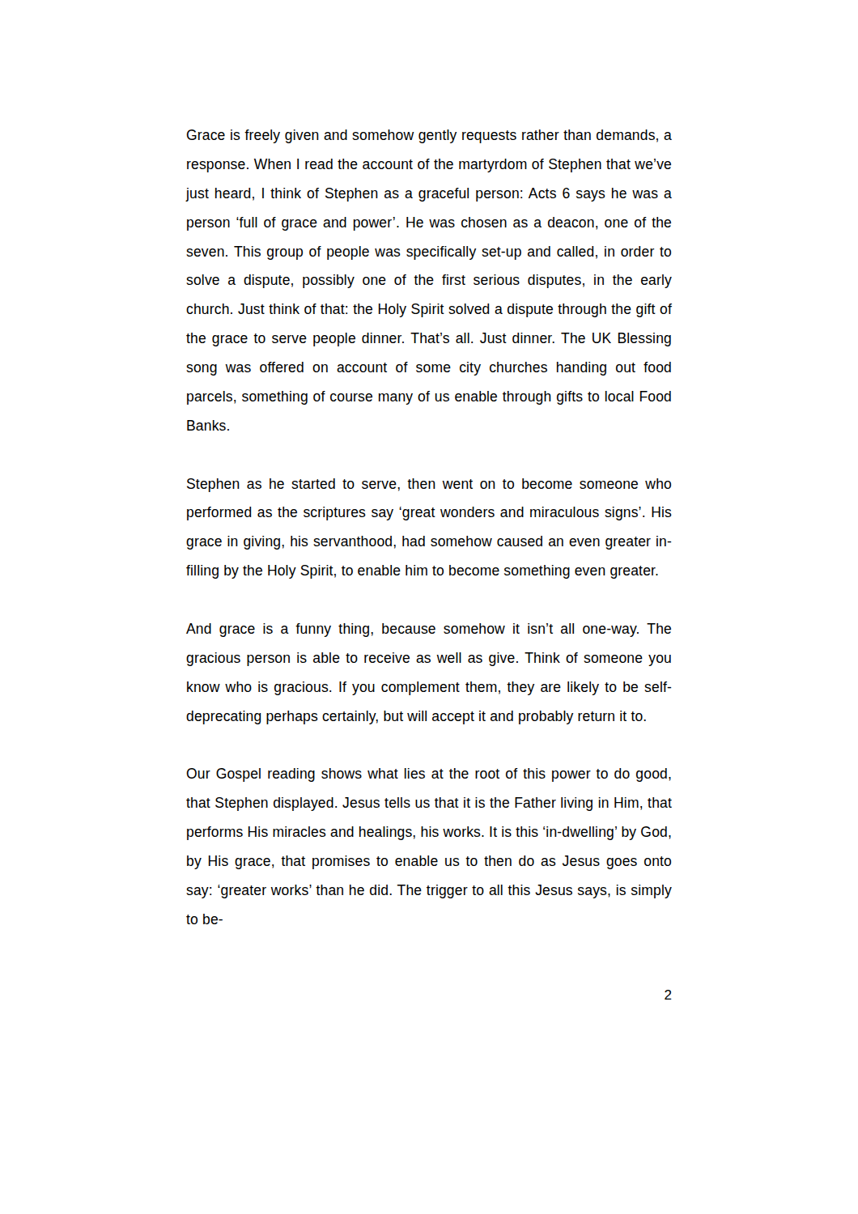Grace is freely given and somehow gently requests rather than demands, a response. When I read the account of the martyrdom of Stephen that we’ve just heard, I think of Stephen as a graceful person: Acts 6 says he was a person ‘full of grace and power’. He was chosen as a deacon, one of the seven. This group of people was specifically set-up and called, in order to solve a dispute, possibly one of the first serious disputes, in the early church. Just think of that: the Holy Spirit solved a dispute through the gift of the grace to serve people dinner. That’s all. Just dinner. The UK Blessing song was offered on account of some city churches handing out food parcels, something of course many of us enable through gifts to local Food Banks.
Stephen as he started to serve, then went on to become someone who performed as the scriptures say ‘great wonders and miraculous signs’. His grace in giving, his servanthood, had somehow caused an even greater in-filling by the Holy Spirit, to enable him to become something even greater.
And grace is a funny thing, because somehow it isn’t all one-way. The gracious person is able to receive as well as give. Think of someone you know who is gracious. If you complement them, they are likely to be self-deprecating perhaps certainly, but will accept it and probably return it to.
Our Gospel reading shows what lies at the root of this power to do good, that Stephen displayed. Jesus tells us that it is the Father living in Him, that performs His miracles and healings, his works. It is this ‘in-dwelling’ by God, by His grace, that promises to enable us to then do as Jesus goes onto say: ‘greater works’ than he did. The trigger to all this Jesus says, is simply to be-
2